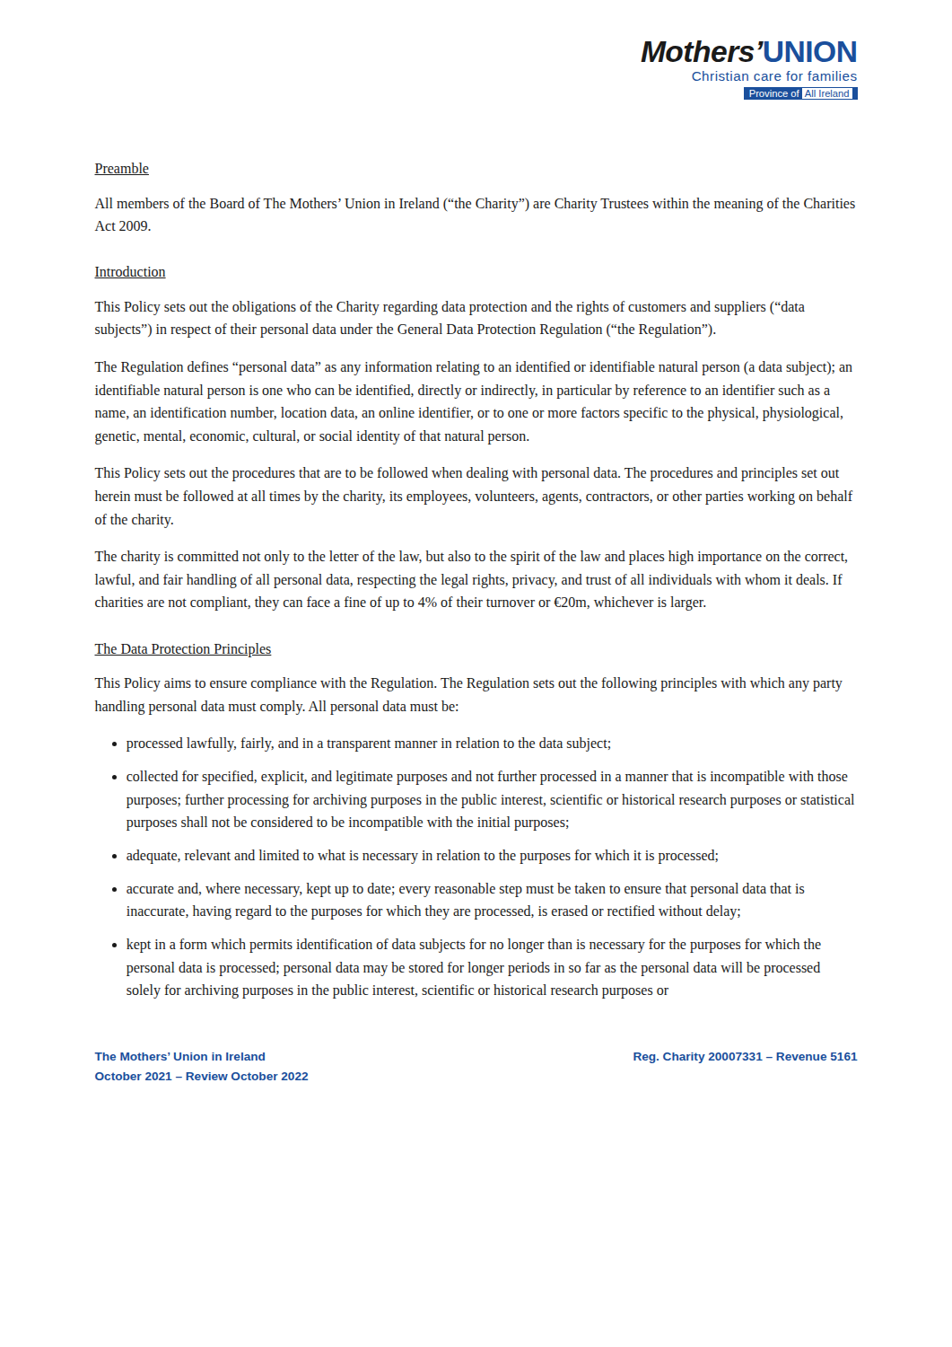Mothers’UNION
Christian care for families
Province of All Ireland
Preamble
All members of the Board of The Mothers’ Union in Ireland (“the Charity”) are Charity Trustees within the meaning of the Charities Act 2009.
Introduction
This Policy sets out the obligations of the Charity regarding data protection and the rights of customers and suppliers (“data subjects”) in respect of their personal data under the General Data Protection Regulation (“the Regulation”).
The Regulation defines “personal data” as any information relating to an identified or identifiable natural person (a data subject); an identifiable natural person is one who can be identified, directly or indirectly, in particular by reference to an identifier such as a name, an identification number, location data, an online identifier, or to one or more factors specific to the physical, physiological, genetic, mental, economic, cultural, or social identity of that natural person.
This Policy sets out the procedures that are to be followed when dealing with personal data. The procedures and principles set out herein must be followed at all times by the charity, its employees, volunteers, agents, contractors, or other parties working on behalf of the charity.
The charity is committed not only to the letter of the law, but also to the spirit of the law and places high importance on the correct, lawful, and fair handling of all personal data, respecting the legal rights, privacy, and trust of all individuals with whom it deals. If charities are not compliant, they can face a fine of up to 4% of their turnover or €20m, whichever is larger.
The Data Protection Principles
This Policy aims to ensure compliance with the Regulation. The Regulation sets out the following principles with which any party handling personal data must comply. All personal data must be:
processed lawfully, fairly, and in a transparent manner in relation to the data subject;
collected for specified, explicit, and legitimate purposes and not further processed in a manner that is incompatible with those purposes; further processing for archiving purposes in the public interest, scientific or historical research purposes or statistical purposes shall not be considered to be incompatible with the initial purposes;
adequate, relevant and limited to what is necessary in relation to the purposes for which it is processed;
accurate and, where necessary, kept up to date; every reasonable step must be taken to ensure that personal data that is inaccurate, having regard to the purposes for which they are processed, is erased or rectified without delay;
kept in a form which permits identification of data subjects for no longer than is necessary for the purposes for which the personal data is processed; personal data may be stored for longer periods in so far as the personal data will be processed solely for archiving purposes in the public interest, scientific or historical research purposes or
The Mothers’ Union in Ireland
October 2021 – Review October 2022
Reg. Charity 20007331 – Revenue 5161